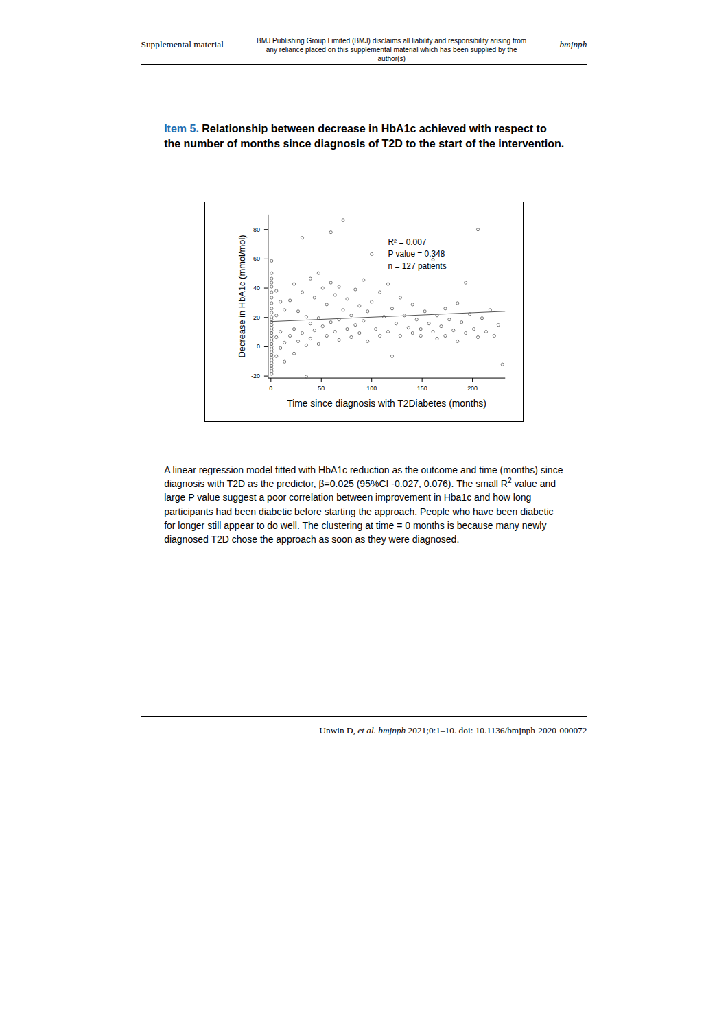Supplemental material
BMJ Publishing Group Limited (BMJ) disclaims all liability and responsibility arising from any reliance placed on this supplemental material which has been supplied by the author(s)
bmjnph
Item 5. Relationship between decrease in HbA1c achieved with respect to the number of months since diagnosis of T2D to the start of the intervention.
80 60 40 20 0 -20 0 50 100 150 200 Decrease in HbA1c (mmol/mol) Time since diagnosis with T2Diabetes (months) R² = 0.007 P value = 0.348 n = 127 patients
A linear regression model fitted with HbA1c reduction as the outcome and time (months) since diagnosis with T2D as the predictor, β=0.025 (95%CI -0.027, 0.076). The small R2 value and large P value suggest a poor correlation between improvement in Hba1c and how long participants had been diabetic before starting the approach. People who have been diabetic for longer still appear to do well. The clustering at time = 0 months is because many newly diagnosed T2D chose the approach as soon as they were diagnosed.
Unwin D, et al. bmjnph 2021;0:1–10. doi: 10.1136/bmjnph-2020-000072